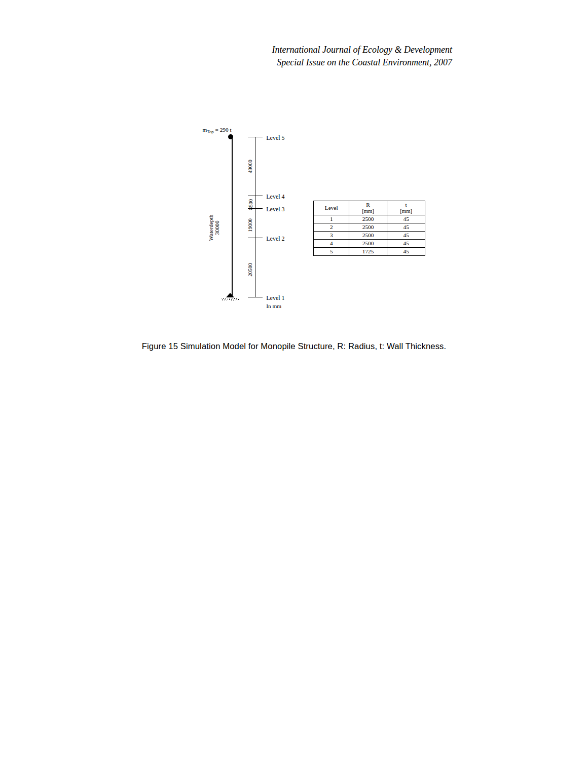International Journal of Ecology & Development Special Issue on the Coastal Environment, 2007
mTop = 290 t
Level 5
Level 4
Level 3
Level 2
Level 1
49000
8500
19000
20500
Waterdepth
30000
In mm
| Level | R [mm] | t [mm] |
| --- | --- | --- |
| 1 | 2500 | 45 |
| 2 | 2500 | 45 |
| 3 | 2500 | 45 |
| 4 | 2500 | 45 |
| 5 | 1725 | 45 |
Figure 15 Simulation Model for Monopile Structure, R: Radius, t: Wall Thickness.